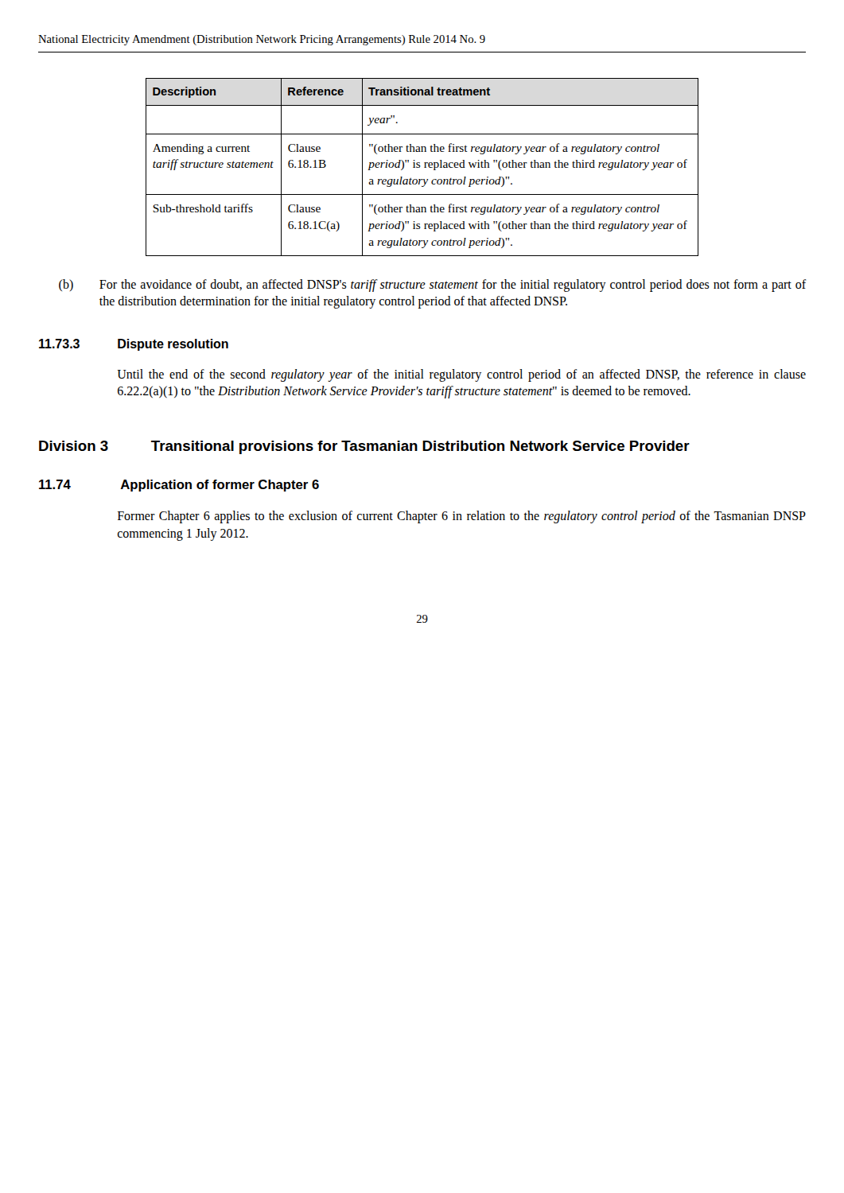National Electricity Amendment (Distribution Network Pricing Arrangements) Rule 2014 No. 9
| Description | Reference | Transitional treatment |
| --- | --- | --- |
| | | year ". |
| Amending a current tariff structure statement | Clause 6.18.1B | "(other than the first regulatory year of a regulatory control period )" is replaced with "(other than the third regulatory year of a regulatory control period )". |
| Sub-threshold tariffs | Clause 6.18.1C(a) | "(other than the first regulatory year of a regulatory control period )" is replaced with "(other than the third regulatory year of a regulatory control period )". |
(b)
For the avoidance of doubt, an affected DNSP's tariff structure statement for the initial regulatory control period does not form a part of the distribution determination for the initial regulatory control period of that affected DNSP.
11.73.3 Dispute resolution
Until the end of the second regulatory year of the initial regulatory control period of an affected DNSP, the reference in clause 6.22.2(a)(1) to "the Distribution Network Service Provider's tariff structure statement" is deemed to be removed.
Division 3 Transitional provisions for Tasmanian Distribution Network Service Provider
11.74 Application of former Chapter 6
Former Chapter 6 applies to the exclusion of current Chapter 6 in relation to the regulatory control period of the Tasmanian DNSP commencing 1 July 2012.
29